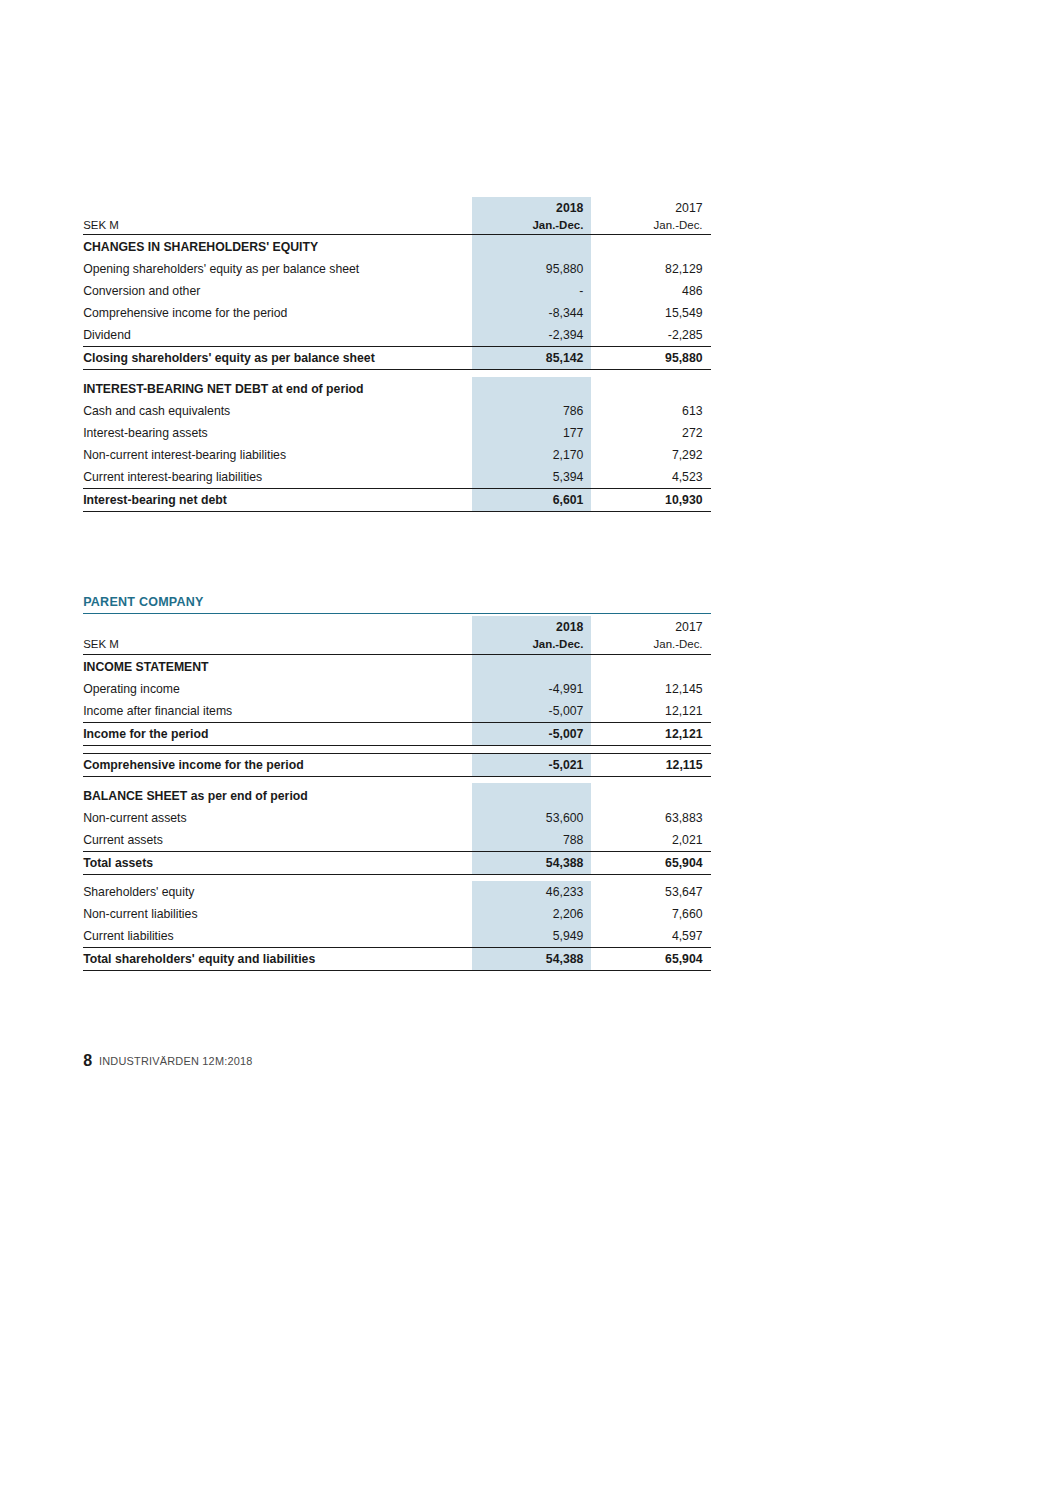| | 2018 | 2017 |
| --- | --- | --- |
| SEK M | Jan.-Dec. | Jan.-Dec. |
| CHANGES IN SHAREHOLDERS' EQUITY | | |
| Opening shareholders' equity as per balance sheet | 95,880 | 82,129 |
| Conversion and other | - | 486 |
| Comprehensive income for the period | -8,344 | 15,549 |
| Dividend | -2,394 | -2,285 |
| Closing shareholders' equity as per balance sheet | 85,142 | 95,880 |
| INTEREST-BEARING NET DEBT at end of period | | |
| Cash and cash equivalents | 786 | 613 |
| Interest-bearing assets | 177 | 272 |
| Non-current interest-bearing liabilities | 2,170 | 7,292 |
| Current interest-bearing liabilities | 5,394 | 4,523 |
| Interest-bearing net debt | 6,601 | 10,930 |
PARENT COMPANY
| | 2018 | 2017 |
| --- | --- | --- |
| SEK M | Jan.-Dec. | Jan.-Dec. |
| INCOME STATEMENT | | |
| Operating income | -4,991 | 12,145 |
| Income after financial items | -5,007 | 12,121 |
| Income for the period | -5,007 | 12,121 |
| Comprehensive income for the period | -5,021 | 12,115 |
| BALANCE SHEET as per end of period | | |
| Non-current assets | 53,600 | 63,883 |
| Current assets | 788 | 2,021 |
| Total assets | 54,388 | 65,904 |
| Shareholders' equity | 46,233 | 53,647 |
| Non-current liabilities | 2,206 | 7,660 |
| Current liabilities | 5,949 | 4,597 |
| Total shareholders' equity and liabilities | 54,388 | 65,904 |
8 INDUSTRIVÄRDEN 12M:2018